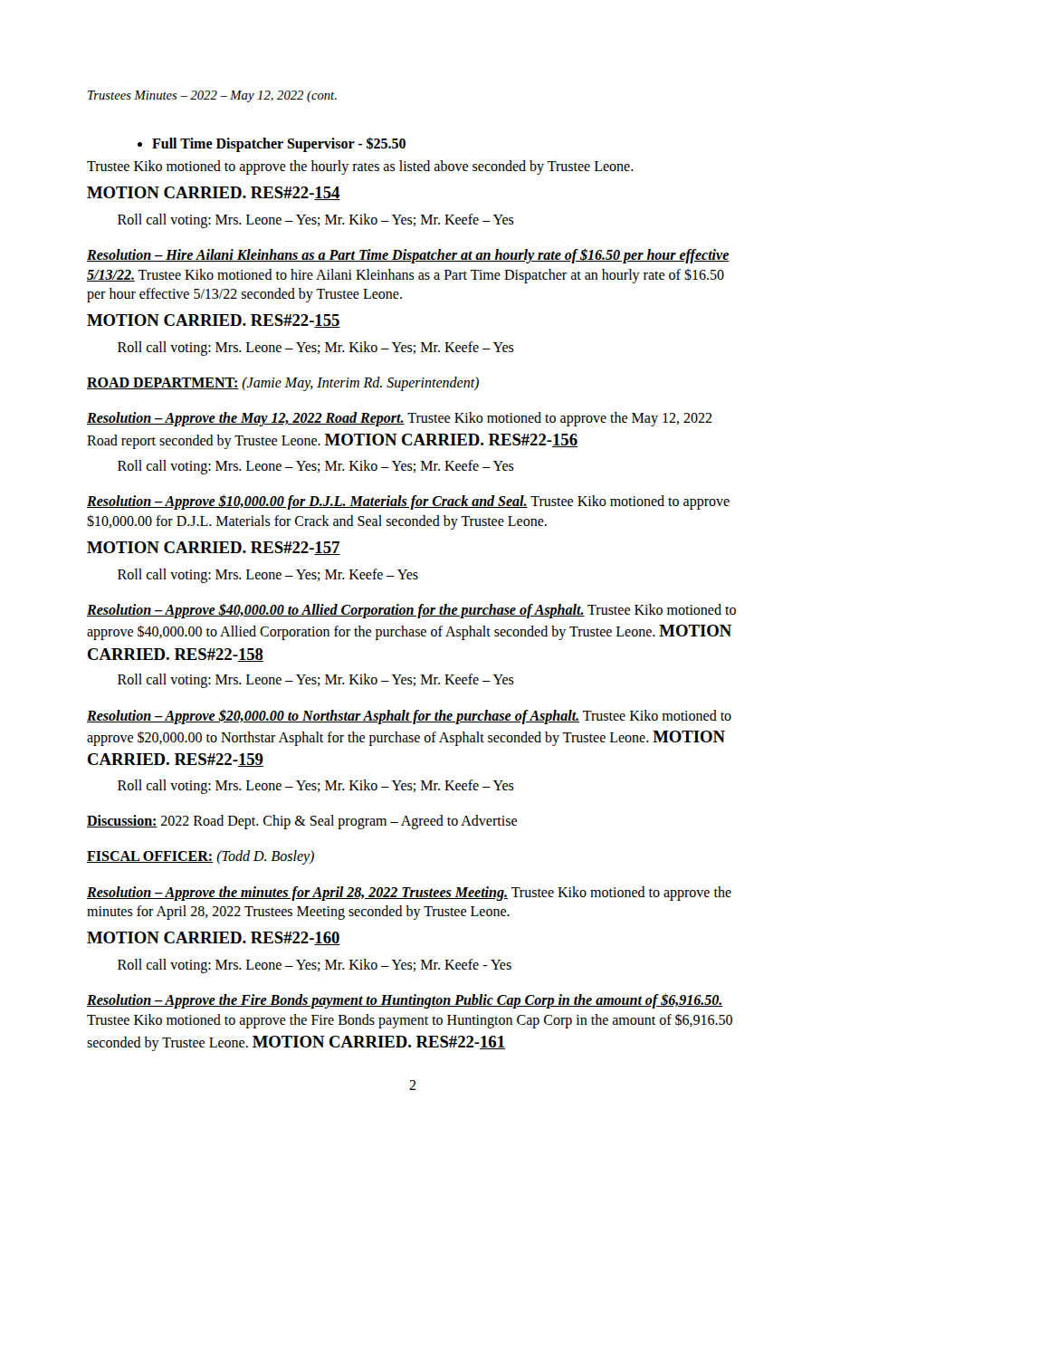Trustees Minutes – 2022 – May 12, 2022 (cont.
Full Time Dispatcher Supervisor - $25.50
Trustee Kiko motioned to approve the hourly rates as listed above seconded by Trustee Leone.
MOTION CARRIED. RES#22-154
Roll call voting: Mrs. Leone – Yes; Mr. Kiko – Yes; Mr. Keefe – Yes
Resolution – Hire Ailani Kleinhans as a Part Time Dispatcher at an hourly rate of $16.50 per hour effective 5/13/22. Trustee Kiko motioned to hire Ailani Kleinhans as a Part Time Dispatcher at an hourly rate of $16.50 per hour effective 5/13/22 seconded by Trustee Leone.
MOTION CARRIED. RES#22-155
Roll call voting: Mrs. Leone – Yes; Mr. Kiko – Yes; Mr. Keefe – Yes
ROAD DEPARTMENT: (Jamie May, Interim Rd. Superintendent)
Resolution – Approve the May 12, 2022 Road Report. Trustee Kiko motioned to approve the May 12, 2022 Road report seconded by Trustee Leone. MOTION CARRIED. RES#22-156
Roll call voting: Mrs. Leone – Yes; Mr. Kiko – Yes; Mr. Keefe – Yes
Resolution – Approve $10,000.00 for D.J.L. Materials for Crack and Seal. Trustee Kiko motioned to approve $10,000.00 for D.J.L. Materials for Crack and Seal seconded by Trustee Leone.
MOTION CARRIED. RES#22-157
Roll call voting: Mrs. Leone – Yes; Mr. Keefe – Yes
Resolution – Approve $40,000.00 to Allied Corporation for the purchase of Asphalt. Trustee Kiko motioned to approve $40,000.00 to Allied Corporation for the purchase of Asphalt seconded by Trustee Leone. MOTION CARRIED. RES#22-158
Roll call voting: Mrs. Leone – Yes; Mr. Kiko – Yes; Mr. Keefe – Yes
Resolution – Approve $20,000.00 to Northstar Asphalt for the purchase of Asphalt. Trustee Kiko motioned to approve $20,000.00 to Northstar Asphalt for the purchase of Asphalt seconded by Trustee Leone. MOTION CARRIED. RES#22-159
Roll call voting: Mrs. Leone – Yes; Mr. Kiko – Yes; Mr. Keefe – Yes
Discussion: 2022 Road Dept. Chip & Seal program – Agreed to Advertise
FISCAL OFFICER: (Todd D. Bosley)
Resolution – Approve the minutes for April 28, 2022 Trustees Meeting. Trustee Kiko motioned to approve the minutes for April 28, 2022 Trustees Meeting seconded by Trustee Leone.
MOTION CARRIED. RES#22-160
Roll call voting: Mrs. Leone – Yes; Mr. Kiko – Yes; Mr. Keefe - Yes
Resolution – Approve the Fire Bonds payment to Huntington Public Cap Corp in the amount of $6,916.50. Trustee Kiko motioned to approve the Fire Bonds payment to Huntington Cap Corp in the amount of $6,916.50 seconded by Trustee Leone. MOTION CARRIED. RES#22-161
2